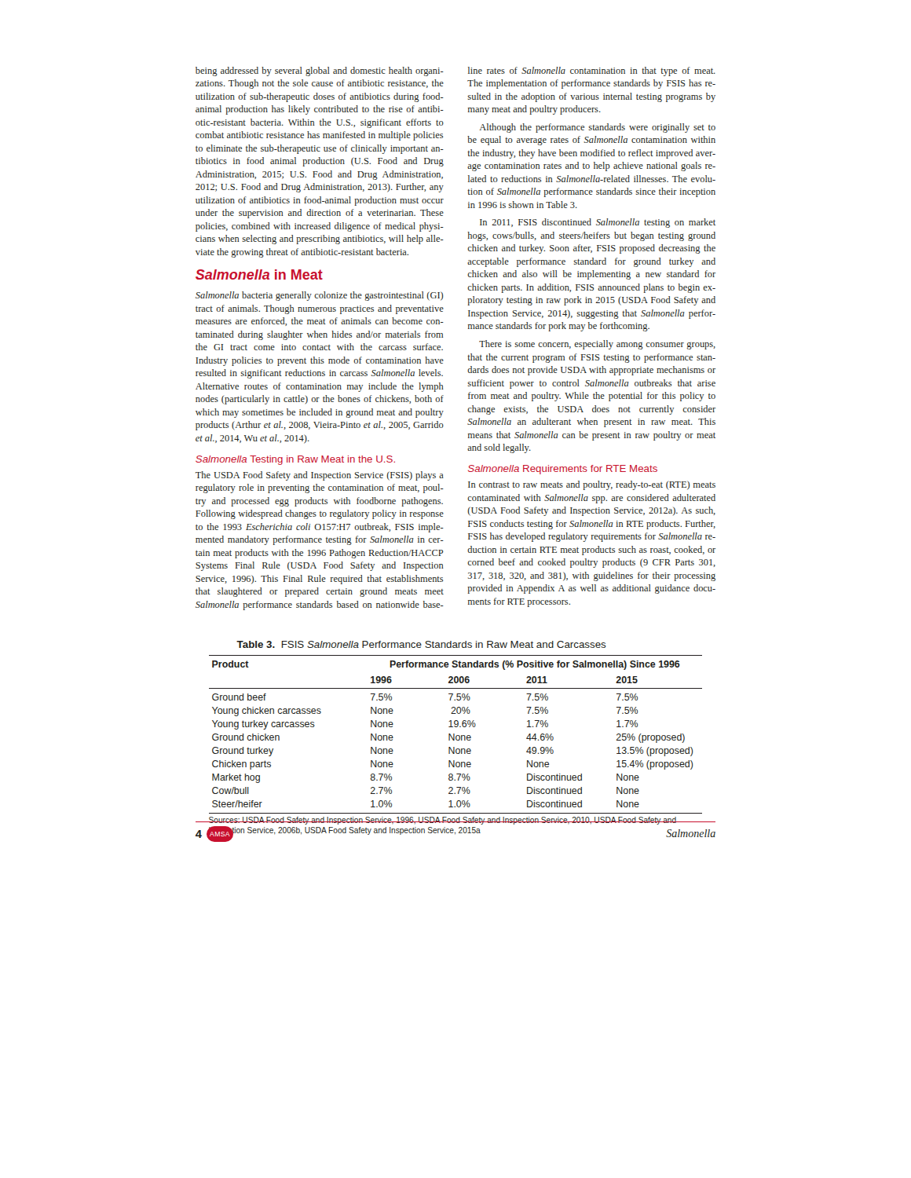being addressed by several global and domestic health organizations. Though not the sole cause of antibiotic resistance, the utilization of sub-therapeutic doses of antibiotics during food-animal production has likely contributed to the rise of antibiotic-resistant bacteria. Within the U.S., significant efforts to combat antibiotic resistance has manifested in multiple policies to eliminate the sub-therapeutic use of clinically important antibiotics in food animal production (U.S. Food and Drug Administration, 2015; U.S. Food and Drug Administration, 2012; U.S. Food and Drug Administration, 2013). Further, any utilization of antibiotics in food-animal production must occur under the supervision and direction of a veterinarian. These policies, combined with increased diligence of medical physicians when selecting and prescribing antibiotics, will help alleviate the growing threat of antibiotic-resistant bacteria.
Salmonella in Meat
Salmonella bacteria generally colonize the gastrointestinal (GI) tract of animals. Though numerous practices and preventative measures are enforced, the meat of animals can become contaminated during slaughter when hides and/or materials from the GI tract come into contact with the carcass surface. Industry policies to prevent this mode of contamination have resulted in significant reductions in carcass Salmonella levels. Alternative routes of contamination may include the lymph nodes (particularly in cattle) or the bones of chickens, both of which may sometimes be included in ground meat and poultry products (Arthur et al., 2008, Vieira-Pinto et al., 2005, Garrido et al., 2014, Wu et al., 2014).
Salmonella Testing in Raw Meat in the U.S.
The USDA Food Safety and Inspection Service (FSIS) plays a regulatory role in preventing the contamination of meat, poultry and processed egg products with foodborne pathogens. Following widespread changes to regulatory policy in response to the 1993 Escherichia coli O157:H7 outbreak, FSIS implemented mandatory performance testing for Salmonella in certain meat products with the 1996 Pathogen Reduction/HACCP Systems Final Rule (USDA Food Safety and Inspection Service, 1996). This Final Rule required that establishments that slaughtered or prepared certain ground meats meet Salmonella performance standards based on nationwide baseline rates of Salmonella contamination in that type of meat. The implementation of performance standards by FSIS has resulted in the adoption of various internal testing programs by many meat and poultry producers.
Although the performance standards were originally set to be equal to average rates of Salmonella contamination within the industry, they have been modified to reflect improved average contamination rates and to help achieve national goals related to reductions in Salmonella-related illnesses. The evolution of Salmonella performance standards since their inception in 1996 is shown in Table 3.
In 2011, FSIS discontinued Salmonella testing on market hogs, cows/bulls, and steers/heifers but began testing ground chicken and turkey. Soon after, FSIS proposed decreasing the acceptable performance standard for ground turkey and chicken and also will be implementing a new standard for chicken parts. In addition, FSIS announced plans to begin exploratory testing in raw pork in 2015 (USDA Food Safety and Inspection Service, 2014), suggesting that Salmonella performance standards for pork may be forthcoming.
There is some concern, especially among consumer groups, that the current program of FSIS testing to performance standards does not provide USDA with appropriate mechanisms or sufficient power to control Salmonella outbreaks that arise from meat and poultry. While the potential for this policy to change exists, the USDA does not currently consider Salmonella an adulterant when present in raw meat. This means that Salmonella can be present in raw poultry or meat and sold legally.
Salmonella Requirements for RTE Meats
In contrast to raw meats and poultry, ready-to-eat (RTE) meats contaminated with Salmonella spp. are considered adulterated (USDA Food Safety and Inspection Service, 2012a). As such, FSIS conducts testing for Salmonella in RTE products. Further, FSIS has developed regulatory requirements for Salmonella reduction in certain RTE meat products such as roast, cooked, or corned beef and cooked poultry products (9 CFR Parts 301, 317, 318, 320, and 381), with guidelines for their processing provided in Appendix A as well as additional guidance documents for RTE processors.
Table 3. FSIS Salmonella Performance Standards in Raw Meat and Carcasses
| Product | Performance Standards (% Positive for Salmonella) Since 1996 |
| --- | --- |
| | 1996 | 2006 | 2011 | 2015 |
| Ground beef | 7.5% | 7.5% | 7.5% | 7.5% |
| Young chicken carcasses | None | 20% | 7.5% | 7.5% |
| Young turkey carcasses | None | 19.6% | 1.7% | 1.7% |
| Ground chicken | None | None | 44.6% | 25% (proposed) |
| Ground turkey | None | None | 49.9% | 13.5% (proposed) |
| Chicken parts | None | None | None | 15.4% (proposed) |
| Market hog | 8.7% | 8.7% | Discontinued | None |
| Cow/bull | 2.7% | 2.7% | Discontinued | None |
| Steer/heifer | 1.0% | 1.0% | Discontinued | None |
Sources: USDA Food Safety and Inspection Service, 1996, USDA Food Safety and Inspection Service, 2010, USDA Food Safety and Inspection Service, 2006b, USDA Food Safety and Inspection Service, 2015a
4
Salmonella